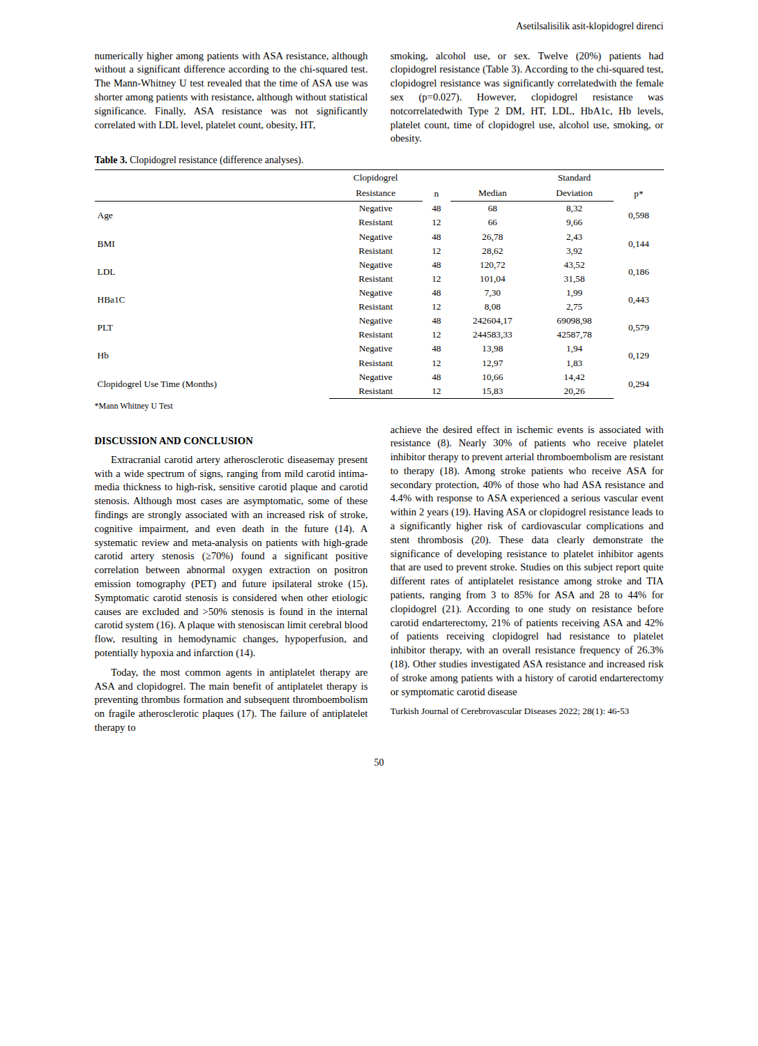Asetilsalisilik asit-klopidogrel direnci
numerically higher among patients with ASA resistance, although without a significant difference according to the chi-squared test. The Mann-Whitney U test revealed that the time of ASA use was shorter among patients with resistance, although without statistical significance. Finally, ASA resistance was not significantly correlated with LDL level, platelet count, obesity, HT,
smoking, alcohol use, or sex. Twelve (20%) patients had clopidogrel resistance (Table 3). According to the chi-squared test, clopidogrel resistance was significantly correlatedwith the female sex (p=0.027). However, clopidogrel resistance was notcorrelatedwith Type 2 DM, HT, LDL, HbA1c, Hb levels, platelet count, time of clopidogrel use, alcohol use, smoking, or obesity.
Table 3. Clopidogrel resistance (difference analyses).
| | Clopidogrel | n | | Standard | p* |
| --- | --- | --- | --- | --- | --- |
| | Resistance | Median | Deviation |
| Age | Negative | 48 | 68 | 8,32 | 0,598 |
| Resistant | 12 | 66 | 9,66 |
| BMI | Negative | 48 | 26,78 | 2,43 | 0,144 |
| Resistant | 12 | 28,62 | 3,92 |
| LDL | Negative | 48 | 120,72 | 43,52 | 0,186 |
| Resistant | 12 | 101,04 | 31,58 |
| HBa1C | Negative | 48 | 7,30 | 1,99 | 0,443 |
| Resistant | 12 | 8,08 | 2,75 |
| PLT | Negative | 48 | 242604,17 | 69098,98 | 0,579 |
| Resistant | 12 | 244583,33 | 42587,78 |
| Hb | Negative | 48 | 13,98 | 1,94 | 0,129 |
| Resistant | 12 | 12,97 | 1,83 |
| Clopidogrel Use Time (Months) | Negative | 48 | 10,66 | 14,42 | 0,294 |
| Resistant | 12 | 15,83 | 20,26 |
*Mann Whitney U Test
DISCUSSION AND CONCLUSION
Extracranial carotid artery atherosclerotic diseasemay present with a wide spectrum of signs, ranging from mild carotid intima-media thickness to high-risk, sensitive carotid plaque and carotid stenosis. Although most cases are asymptomatic, some of these findings are strongly associated with an increased risk of stroke, cognitive impairment, and even death in the future (14). A systematic review and meta-analysis on patients with high-grade carotid artery stenosis (≥70%) found a significant positive correlation between abnormal oxygen extraction on positron emission tomography (PET) and future ipsilateral stroke (15). Symptomatic carotid stenosis is considered when other etiologic causes are excluded and >50% stenosis is found in the internal carotid system (16). A plaque with stenosiscan limit cerebral blood flow, resulting in hemodynamic changes, hypoperfusion, and potentially hypoxia and infarction (14).
Today, the most common agents in antiplatelet therapy are ASA and clopidogrel. The main benefit of antiplatelet therapy is preventing thrombus formation and subsequent thromboembolism on fragile atherosclerotic plaques (17). The failure of antiplatelet therapy to
achieve the desired effect in ischemic events is associated with resistance (8). Nearly 30% of patients who receive platelet inhibitor therapy to prevent arterial thromboembolism are resistant to therapy (18). Among stroke patients who receive ASA for secondary protection, 40% of those who had ASA resistance and 4.4% with response to ASA experienced a serious vascular event within 2 years (19). Having ASA or clopidogrel resistance leads to a significantly higher risk of cardiovascular complications and stent thrombosis (20). These data clearly demonstrate the significance of developing resistance to platelet inhibitor agents that are used to prevent stroke. Studies on this subject report quite different rates of antiplatelet resistance among stroke and TIA patients, ranging from 3 to 85% for ASA and 28 to 44% for clopidogrel (21). According to one study on resistance before carotid endarterectomy, 21% of patients receiving ASA and 42% of patients receiving clopidogrel had resistance to platelet inhibitor therapy, with an overall resistance frequency of 26.3% (18). Other studies investigated ASA resistance and increased risk of stroke among patients with a history of carotid endarterectomy or symptomatic carotid disease
Turkish Journal of Cerebrovascular Diseases 2022; 28(1): 46-53
50